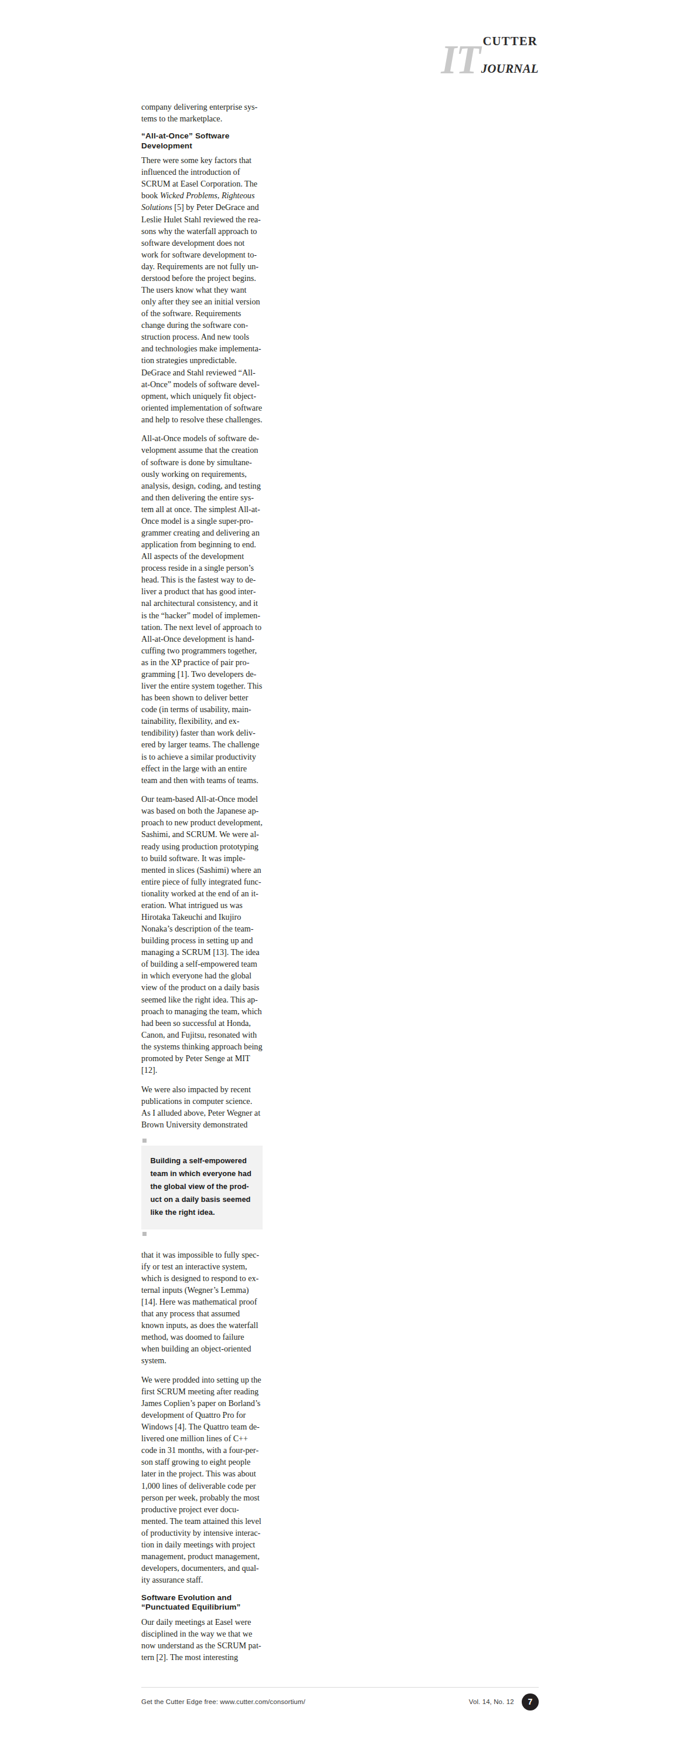CUTTER IT JOURNAL
company delivering enterprise systems to the marketplace.
“All-at-Once” Software Development
There were some key factors that influenced the introduction of SCRUM at Easel Corporation. The book Wicked Problems, Righteous Solutions [5] by Peter DeGrace and Leslie Hulet Stahl reviewed the reasons why the waterfall approach to software development does not work for software development today. Requirements are not fully understood before the project begins. The users know what they want only after they see an initial version of the software. Requirements change during the software construction process. And new tools and technologies make implementation strategies unpredictable. DeGrace and Stahl reviewed “All-at-Once” models of software development, which uniquely fit object-oriented implementation of software and help to resolve these challenges.
All-at-Once models of software development assume that the creation of software is done by simultaneously working on requirements, analysis, design, coding, and testing and then delivering the entire system all at once. The simplest All-at-Once model is a single super-programmer creating and delivering an application from beginning to end. All aspects of the development process reside in a single person’s head. This is the fastest way to deliver a product that has good internal architectural consistency, and it is the “hacker” model of implementation. The next level of approach to All-at-Once development is handcuffing two programmers together, as in the XP practice of pair programming [1]. Two developers deliver the entire system together. This has been shown to deliver better code (in terms of usability, maintainability, flexibility, and extendibility) faster than work delivered by larger teams. The challenge is to achieve a similar productivity effect in the large with an entire team and then with teams of teams.
Our team-based All-at-Once model was based on both the Japanese approach to new product development, Sashimi, and SCRUM. We were already using production prototyping to build software. It was implemented in slices (Sashimi) where an entire piece of fully integrated functionality worked at the end of an iteration. What intrigued us was Hirotaka Takeuchi and Ikujiro Nonaka’s description of the team-building process in setting up and managing a SCRUM [13]. The idea of building a self-empowered team in which everyone had the global view of the product on a daily basis seemed like the right idea. This approach to managing the team, which had been so successful at Honda, Canon, and Fujitsu, resonated with the systems thinking approach being promoted by Peter Senge at MIT [12].
We were also impacted by recent publications in computer science. As I alluded above, Peter Wegner at Brown University demonstrated
Building a self-empowered team in which everyone had the global view of the product on a daily basis seemed like the right idea.
that it was impossible to fully specify or test an interactive system, which is designed to respond to external inputs (Wegner’s Lemma) [14]. Here was mathematical proof that any process that assumed known inputs, as does the waterfall method, was doomed to failure when building an object-oriented system.
We were prodded into setting up the first SCRUM meeting after reading James Coplien’s paper on Borland’s development of Quattro Pro for Windows [4]. The Quattro team delivered one million lines of C++ code in 31 months, with a four-person staff growing to eight people later in the project. This was about 1,000 lines of deliverable code per person per week, probably the most productive project ever documented. The team attained this level of productivity by intensive interaction in daily meetings with project management, product management, developers, documenters, and quality assurance staff.
Software Evolution and
“Punctuated Equilibrium”
Our daily meetings at Easel were disciplined in the way we that we now understand as the SCRUM pattern [2]. The most interesting
Get the Cutter Edge free: www.cutter.com/consortium/
Vol. 14, No. 12 7